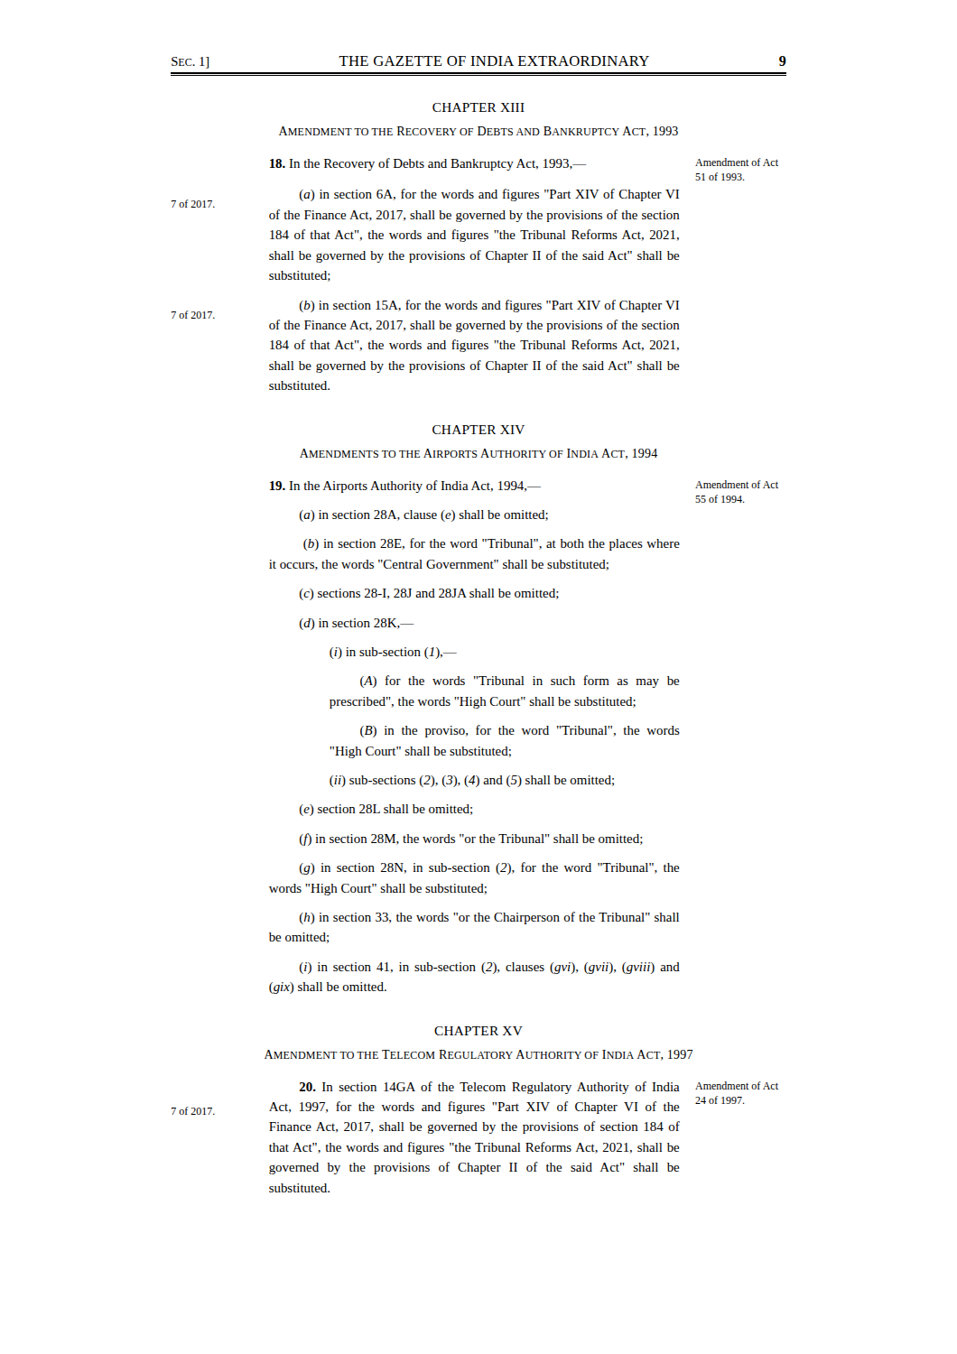SEC. 1]
THE GAZETTE OF INDIA EXTRAORDINARY
9
CHAPTER XIII
AMENDMENT TO THE RECOVERY OF DEBTS AND BANKRUPTCY ACT, 1993
18. In the Recovery of Debts and Bankruptcy Act, 1993,—
Amendment of Act 51 of 1993.
7 of 2017.
(a) in section 6A, for the words and figures "Part XIV of Chapter VI of the Finance Act, 2017, shall be governed by the provisions of the section 184 of that Act", the words and figures "the Tribunal Reforms Act, 2021, shall be governed by the provisions of Chapter II of the said Act" shall be substituted;
7 of 2017.
(b) in section 15A, for the words and figures "Part XIV of Chapter VI of the Finance Act, 2017, shall be governed by the provisions of the section 184 of that Act", the words and figures "the Tribunal Reforms Act, 2021, shall be governed by the provisions of Chapter II of the said Act" shall be substituted.
CHAPTER XIV
AMENDMENTS TO THE AIRPORTS AUTHORITY OF INDIA ACT, 1994
19. In the Airports Authority of India Act, 1994,—
(a) in section 28A, clause (e) shall be omitted;
(b) in section 28E, for the word "Tribunal", at both the places where it occurs, the words "Central Government" shall be substituted;
(c) sections 28-I, 28J and 28JA shall be omitted;
(d) in section 28K,—
(i) in sub-section (1),—
(A) for the words "Tribunal in such form as may be prescribed", the words "High Court" shall be substituted;
(B) in the proviso, for the word "Tribunal", the words "High Court" shall be substituted;
(ii) sub-sections (2), (3), (4) and (5) shall be omitted;
(e) section 28L shall be omitted;
(f) in section 28M, the words "or the Tribunal" shall be omitted;
(g) in section 28N, in sub-section (2), for the word "Tribunal", the words "High Court" shall be substituted;
(h) in section 33, the words "or the Chairperson of the Tribunal" shall be omitted;
(i) in section 41, in sub-section (2), clauses (gvi), (gvii), (gviii) and (gix) shall be omitted.
Amendment of Act 55 of 1994.
CHAPTER XV
AMENDMENT TO THE TELECOM REGULATORY AUTHORITY OF INDIA ACT, 1997
7 of 2017.
20. In section 14GA of the Telecom Regulatory Authority of India Act, 1997, for the words and figures "Part XIV of Chapter VI of the Finance Act, 2017, shall be governed by the provisions of section 184 of that Act", the words and figures "the Tribunal Reforms Act, 2021, shall be governed by the provisions of Chapter II of the said Act" shall be substituted.
Amendment of Act 24 of 1997.